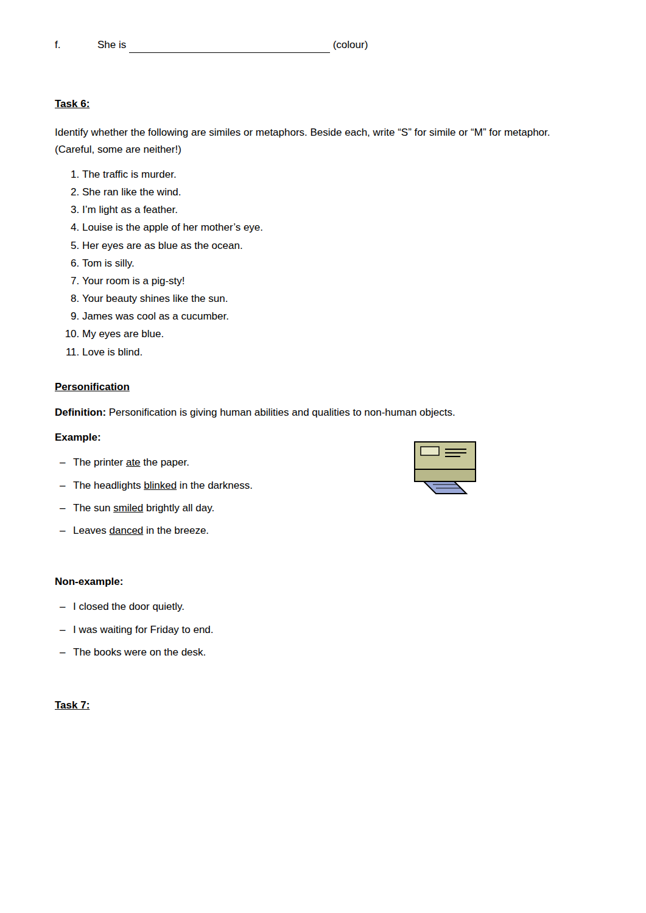f. She is (colour)
Task 6:
Identify whether the following are similes or metaphors. Beside each, write “S” for simile or “M” for metaphor. (Careful, some are neither!)
The traffic is murder.
She ran like the wind.
I’m light as a feather.
Louise is the apple of her mother’s eye.
Her eyes are as blue as the ocean.
Tom is silly.
Your room is a pig-sty!
Your beauty shines like the sun.
James was cool as a cucumber.
My eyes are blue.
Love is blind.
Personification
Definition: Personification is giving human abilities and qualities to non-human objects.
Example:
The printer ate the paper.
The headlights blinked in the darkness.
The sun smiled brightly all day.
Leaves danced in the breeze.
Non-example:
I closed the door quietly.
I was waiting for Friday to end.
The books were on the desk.
Task 7: